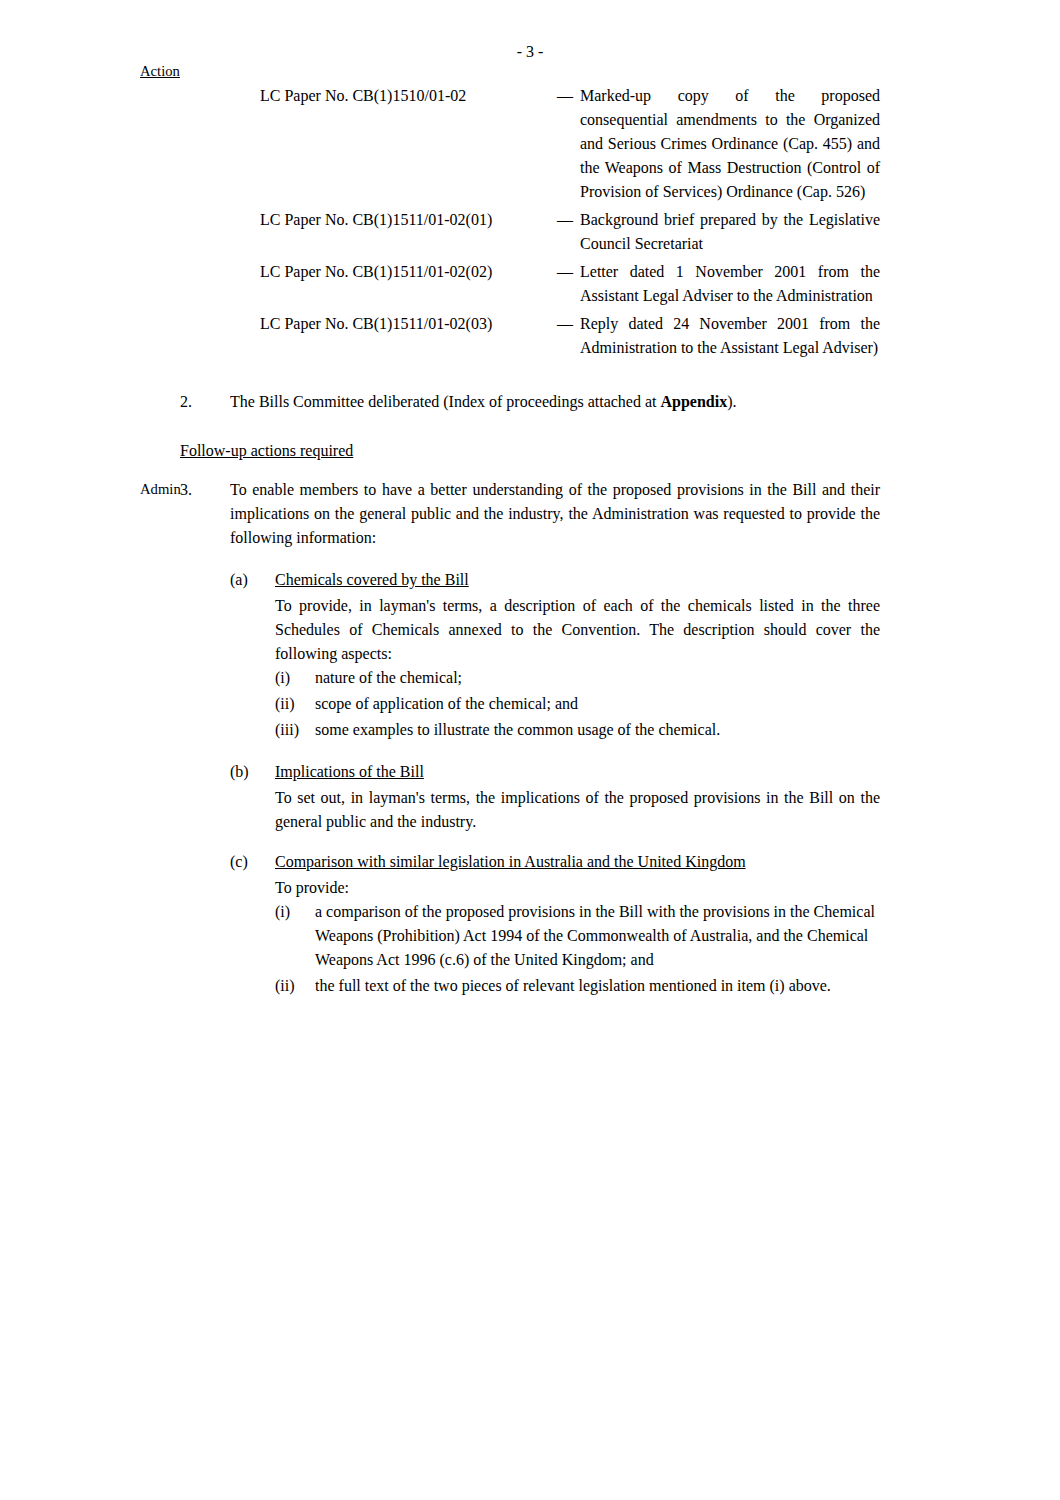Action
- 3 -
LC Paper No. CB(1)1510/01-02
—
Marked-up copy of the proposed consequential amendments to the Organized and Serious Crimes Ordinance (Cap. 455) and the Weapons of Mass Destruction (Control of Provision of Services) Ordinance (Cap. 526)
LC Paper No. CB(1)1511/01-02(01)
—
Background brief prepared by the Legislative Council Secretariat
LC Paper No. CB(1)1511/01-02(02)
—
Letter dated 1 November 2001 from the Assistant Legal Adviser to the Administration
LC Paper No. CB(1)1511/01-02(03)
—
Reply dated 24 November 2001 from the Administration to the Assistant Legal Adviser)
2.
The Bills Committee deliberated (Index of proceedings attached at Appendix).
Follow-up actions required
Admin
3.
To enable members to have a better understanding of the proposed provisions in the Bill and their implications on the general public and the industry, the Administration was requested to provide the following information:
(a)
Chemicals covered by the Bill
To provide, in layman's terms, a description of each of the chemicals listed in the three Schedules of Chemicals annexed to the Convention. The description should cover the following aspects:
(i)
nature of the chemical;
(ii)
scope of application of the chemical; and
(iii)
some examples to illustrate the common usage of the chemical.
(b)
Implications of the Bill
To set out, in layman's terms, the implications of the proposed provisions in the Bill on the general public and the industry.
(c)
Comparison with similar legislation in Australia and the United Kingdom
To provide:
(i)
a comparison of the proposed provisions in the Bill with the provisions in the Chemical Weapons (Prohibition) Act 1994 of the Commonwealth of Australia, and the Chemical Weapons Act 1996 (c.6) of the United Kingdom; and
(ii)
the full text of the two pieces of relevant legislation mentioned in item (i) above.